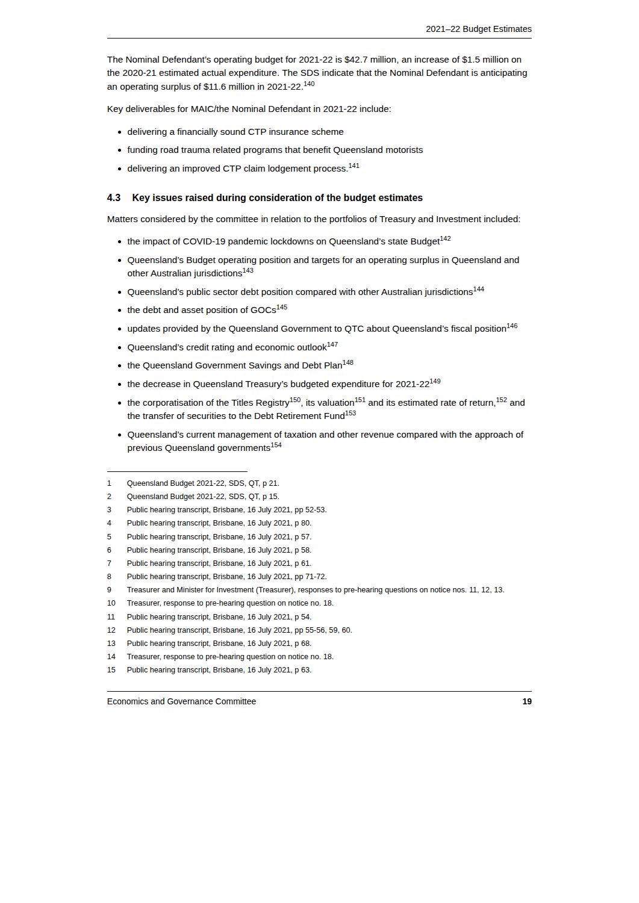2021–22 Budget Estimates
The Nominal Defendant’s operating budget for 2021-22 is $42.7 million, an increase of $1.5 million on the 2020-21 estimated actual expenditure. The SDS indicate that the Nominal Defendant is anticipating an operating surplus of $11.6 million in 2021-22.140
Key deliverables for MAIC/the Nominal Defendant in 2021-22 include:
delivering a financially sound CTP insurance scheme
funding road trauma related programs that benefit Queensland motorists
delivering an improved CTP claim lodgement process.141
4.3 Key issues raised during consideration of the budget estimates
Matters considered by the committee in relation to the portfolios of Treasury and Investment included:
the impact of COVID-19 pandemic lockdowns on Queensland’s state Budget142
Queensland’s Budget operating position and targets for an operating surplus in Queensland and other Australian jurisdictions143
Queensland’s public sector debt position compared with other Australian jurisdictions144
the debt and asset position of GOCs145
updates provided by the Queensland Government to QTC about Queensland’s fiscal position146
Queensland’s credit rating and economic outlook147
the Queensland Government Savings and Debt Plan148
the decrease in Queensland Treasury’s budgeted expenditure for 2021-22149
the corporatisation of the Titles Registry150, its valuation151 and its estimated rate of return,152 and the transfer of securities to the Debt Retirement Fund153
Queensland’s current management of taxation and other revenue compared with the approach of previous Queensland governments154
Queensland Budget 2021-22, SDS, QT, p 21.
Queensland Budget 2021-22, SDS, QT, p 15.
Public hearing transcript, Brisbane, 16 July 2021, pp 52-53.
Public hearing transcript, Brisbane, 16 July 2021, p 80.
Public hearing transcript, Brisbane, 16 July 2021, p 57.
Public hearing transcript, Brisbane, 16 July 2021, p 58.
Public hearing transcript, Brisbane, 16 July 2021, p 61.
Public hearing transcript, Brisbane, 16 July 2021, pp 71-72.
Treasurer and Minister for Investment (Treasurer), responses to pre-hearing questions on notice nos. 11, 12, 13.
Treasurer, response to pre-hearing question on notice no. 18.
Public hearing transcript, Brisbane, 16 July 2021, p 54.
Public hearing transcript, Brisbane, 16 July 2021, pp 55-56, 59, 60.
Public hearing transcript, Brisbane, 16 July 2021, p 68.
Treasurer, response to pre-hearing question on notice no. 18.
Public hearing transcript, Brisbane, 16 July 2021, p 63.
Economics and Governance Committee 19